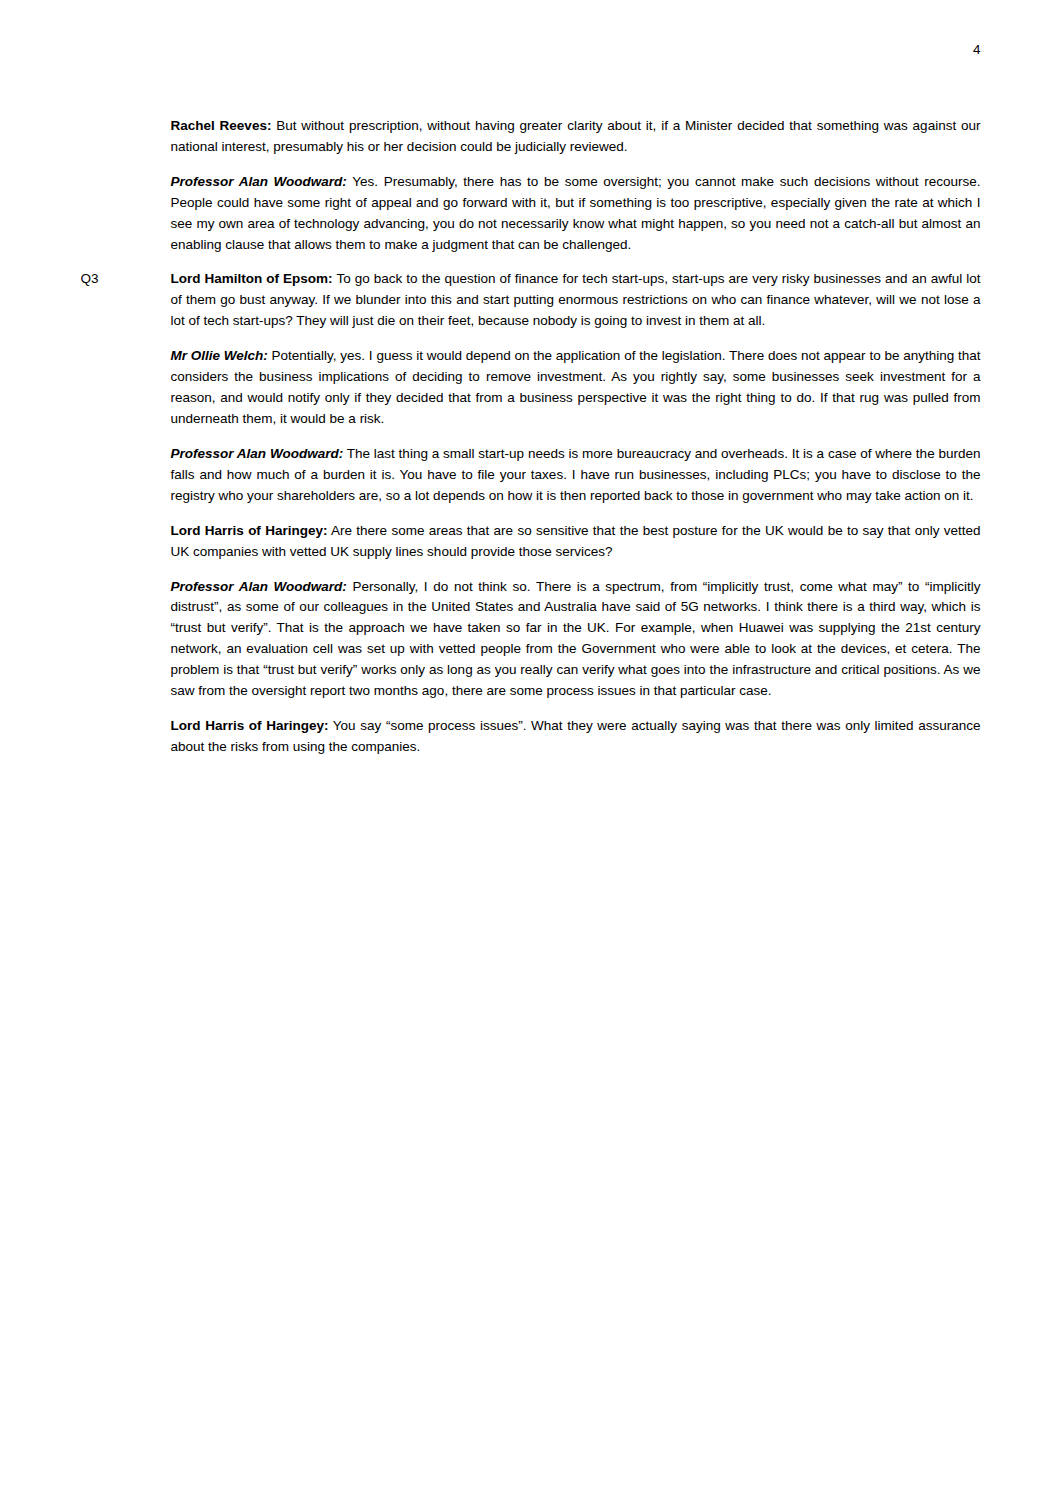4
Rachel Reeves: But without prescription, without having greater clarity about it, if a Minister decided that something was against our national interest, presumably his or her decision could be judicially reviewed.
Professor Alan Woodward: Yes. Presumably, there has to be some oversight; you cannot make such decisions without recourse. People could have some right of appeal and go forward with it, but if something is too prescriptive, especially given the rate at which I see my own area of technology advancing, you do not necessarily know what might happen, so you need not a catch-all but almost an enabling clause that allows them to make a judgment that can be challenged.
Q3
Lord Hamilton of Epsom: To go back to the question of finance for tech start-ups, start-ups are very risky businesses and an awful lot of them go bust anyway. If we blunder into this and start putting enormous restrictions on who can finance whatever, will we not lose a lot of tech start-ups? They will just die on their feet, because nobody is going to invest in them at all.
Mr Ollie Welch: Potentially, yes. I guess it would depend on the application of the legislation. There does not appear to be anything that considers the business implications of deciding to remove investment. As you rightly say, some businesses seek investment for a reason, and would notify only if they decided that from a business perspective it was the right thing to do. If that rug was pulled from underneath them, it would be a risk.
Professor Alan Woodward: The last thing a small start-up needs is more bureaucracy and overheads. It is a case of where the burden falls and how much of a burden it is. You have to file your taxes. I have run businesses, including PLCs; you have to disclose to the registry who your shareholders are, so a lot depends on how it is then reported back to those in government who may take action on it.
Lord Harris of Haringey: Are there some areas that are so sensitive that the best posture for the UK would be to say that only vetted UK companies with vetted UK supply lines should provide those services?
Professor Alan Woodward: Personally, I do not think so. There is a spectrum, from “implicitly trust, come what may” to “implicitly distrust”, as some of our colleagues in the United States and Australia have said of 5G networks. I think there is a third way, which is “trust but verify”. That is the approach we have taken so far in the UK. For example, when Huawei was supplying the 21st century network, an evaluation cell was set up with vetted people from the Government who were able to look at the devices, et cetera. The problem is that “trust but verify” works only as long as you really can verify what goes into the infrastructure and critical positions. As we saw from the oversight report two months ago, there are some process issues in that particular case.
Lord Harris of Haringey: You say “some process issues”. What they were actually saying was that there was only limited assurance about the risks from using the companies.